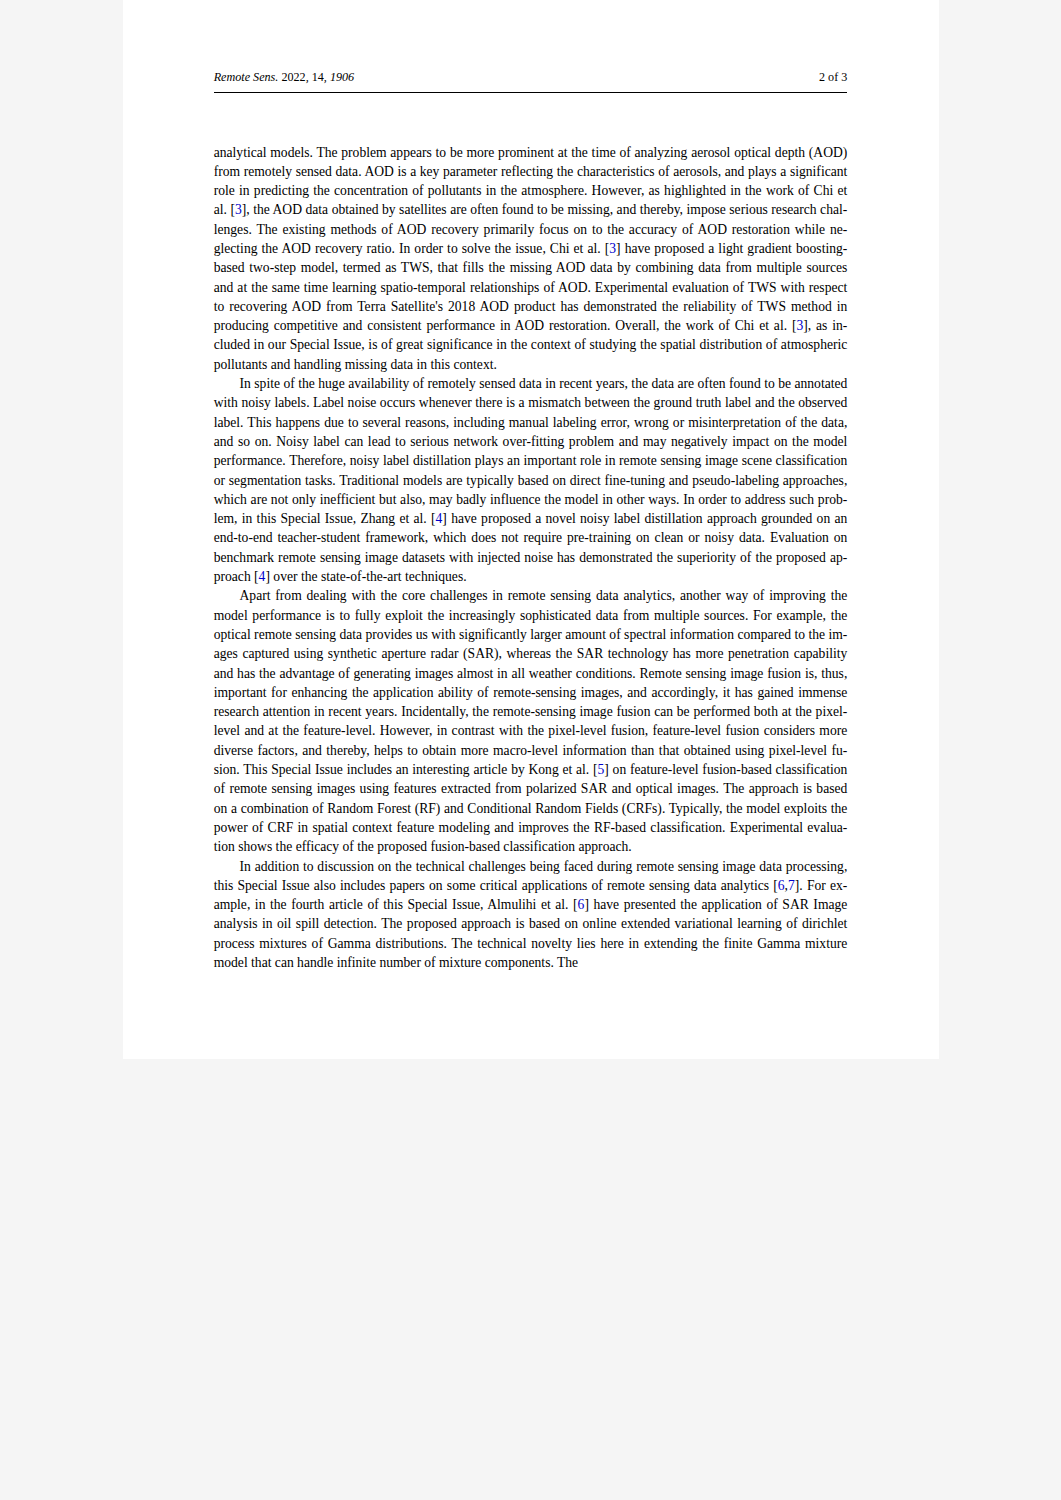Remote Sens. 2022, 14, 1906 2 of 3
analytical models. The problem appears to be more prominent at the time of analyzing aerosol optical depth (AOD) from remotely sensed data. AOD is a key parameter reflecting the characteristics of aerosols, and plays a significant role in predicting the concentration of pollutants in the atmosphere. However, as highlighted in the work of Chi et al. [3], the AOD data obtained by satellites are often found to be missing, and thereby, impose serious research challenges. The existing methods of AOD recovery primarily focus on to the accuracy of AOD restoration while neglecting the AOD recovery ratio. In order to solve the issue, Chi et al. [3] have proposed a light gradient boosting-based two-step model, termed as TWS, that fills the missing AOD data by combining data from multiple sources and at the same time learning spatio-temporal relationships of AOD. Experimental evaluation of TWS with respect to recovering AOD from Terra Satellite's 2018 AOD product has demonstrated the reliability of TWS method in producing competitive and consistent performance in AOD restoration. Overall, the work of Chi et al. [3], as included in our Special Issue, is of great significance in the context of studying the spatial distribution of atmospheric pollutants and handling missing data in this context.
In spite of the huge availability of remotely sensed data in recent years, the data are often found to be annotated with noisy labels. Label noise occurs whenever there is a mismatch between the ground truth label and the observed label. This happens due to several reasons, including manual labeling error, wrong or misinterpretation of the data, and so on. Noisy label can lead to serious network over-fitting problem and may negatively impact on the model performance. Therefore, noisy label distillation plays an important role in remote sensing image scene classification or segmentation tasks. Traditional models are typically based on direct fine-tuning and pseudo-labeling approaches, which are not only inefficient but also, may badly influence the model in other ways. In order to address such problem, in this Special Issue, Zhang et al. [4] have proposed a novel noisy label distillation approach grounded on an end-to-end teacher-student framework, which does not require pre-training on clean or noisy data. Evaluation on benchmark remote sensing image datasets with injected noise has demonstrated the superiority of the proposed approach [4] over the state-of-the-art techniques.
Apart from dealing with the core challenges in remote sensing data analytics, another way of improving the model performance is to fully exploit the increasingly sophisticated data from multiple sources. For example, the optical remote sensing data provides us with significantly larger amount of spectral information compared to the images captured using synthetic aperture radar (SAR), whereas the SAR technology has more penetration capability and has the advantage of generating images almost in all weather conditions. Remote sensing image fusion is, thus, important for enhancing the application ability of remote-sensing images, and accordingly, it has gained immense research attention in recent years. Incidentally, the remote-sensing image fusion can be performed both at the pixel-level and at the feature-level. However, in contrast with the pixel-level fusion, feature-level fusion considers more diverse factors, and thereby, helps to obtain more macro-level information than that obtained using pixel-level fusion. This Special Issue includes an interesting article by Kong et al. [5] on feature-level fusion-based classification of remote sensing images using features extracted from polarized SAR and optical images. The approach is based on a combination of Random Forest (RF) and Conditional Random Fields (CRFs). Typically, the model exploits the power of CRF in spatial context feature modeling and improves the RF-based classification. Experimental evaluation shows the efficacy of the proposed fusion-based classification approach.
In addition to discussion on the technical challenges being faced during remote sensing image data processing, this Special Issue also includes papers on some critical applications of remote sensing data analytics [6,7]. For example, in the fourth article of this Special Issue, Almulihi et al. [6] have presented the application of SAR Image analysis in oil spill detection. The proposed approach is based on online extended variational learning of dirichlet process mixtures of Gamma distributions. The technical novelty lies here in extending the finite Gamma mixture model that can handle infinite number of mixture components. The